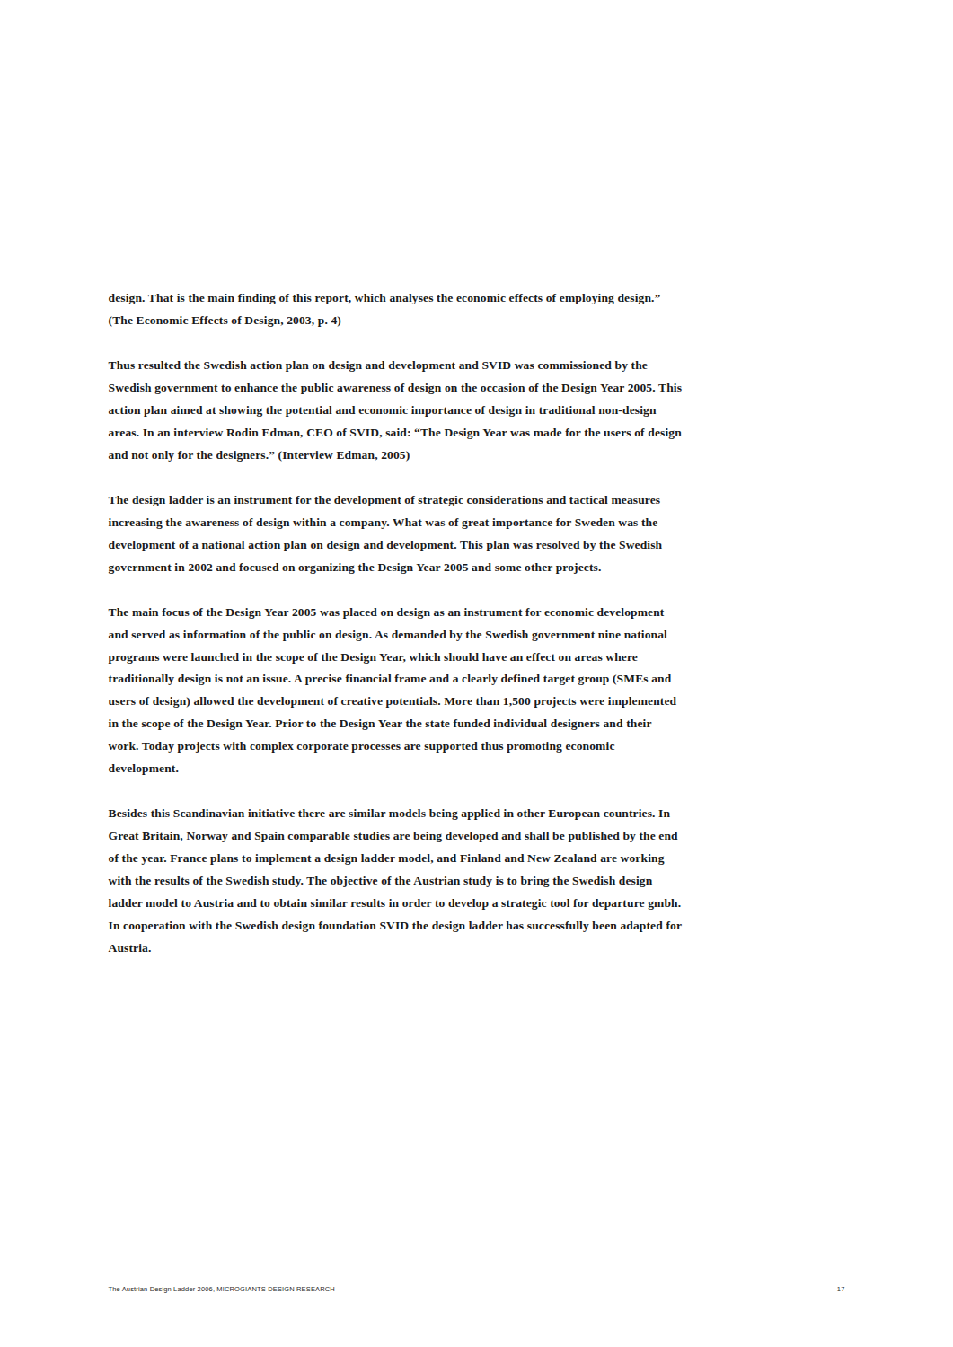design. That is the main finding of this report, which analyses the economic effects of employing design.” (The Economic Effects of Design, 2003, p. 4)
Thus resulted the Swedish action plan on design and development and SVID was commissioned by the Swedish government to enhance the public awareness of design on the occasion of the Design Year 2005. This action plan aimed at showing the potential and economic importance of design in traditional non-design areas. In an interview Rodin Edman, CEO of SVID, said: “The Design Year was made for the users of design and not only for the designers.” (Interview Edman, 2005)
The design ladder is an instrument for the development of strategic considerations and tactical measures increasing the awareness of design within a company. What was of great importance for Sweden was the development of a national action plan on design and development. This plan was resolved by the Swedish government in 2002 and focused on organizing the Design Year 2005 and some other projects.
The main focus of the Design Year 2005 was placed on design as an instrument for economic development and served as information of the public on design. As demanded by the Swedish government nine national programs were launched in the scope of the Design Year, which should have an effect on areas where traditionally design is not an issue. A precise financial frame and a clearly defined target group (SMEs and users of design) allowed the development of creative potentials. More than 1,500 projects were implemented in the scope of the Design Year. Prior to the Design Year the state funded individual designers and their work. Today projects with complex corporate processes are supported thus promoting economic development.
Besides this Scandinavian initiative there are similar models being applied in other European countries. In Great Britain, Norway and Spain comparable studies are being developed and shall be published by the end of the year. France plans to implement a design ladder model, and Finland and New Zealand are working with the results of the Swedish study. The objective of the Austrian study is to bring the Swedish design ladder model to Austria and to obtain similar results in order to develop a strategic tool for departure gmbh. In cooperation with the Swedish design foundation SVID the design ladder has successfully been adapted for Austria.
The Austrian Design Ladder 2006, MICROGIANTS DESIGN RESEARCH 17